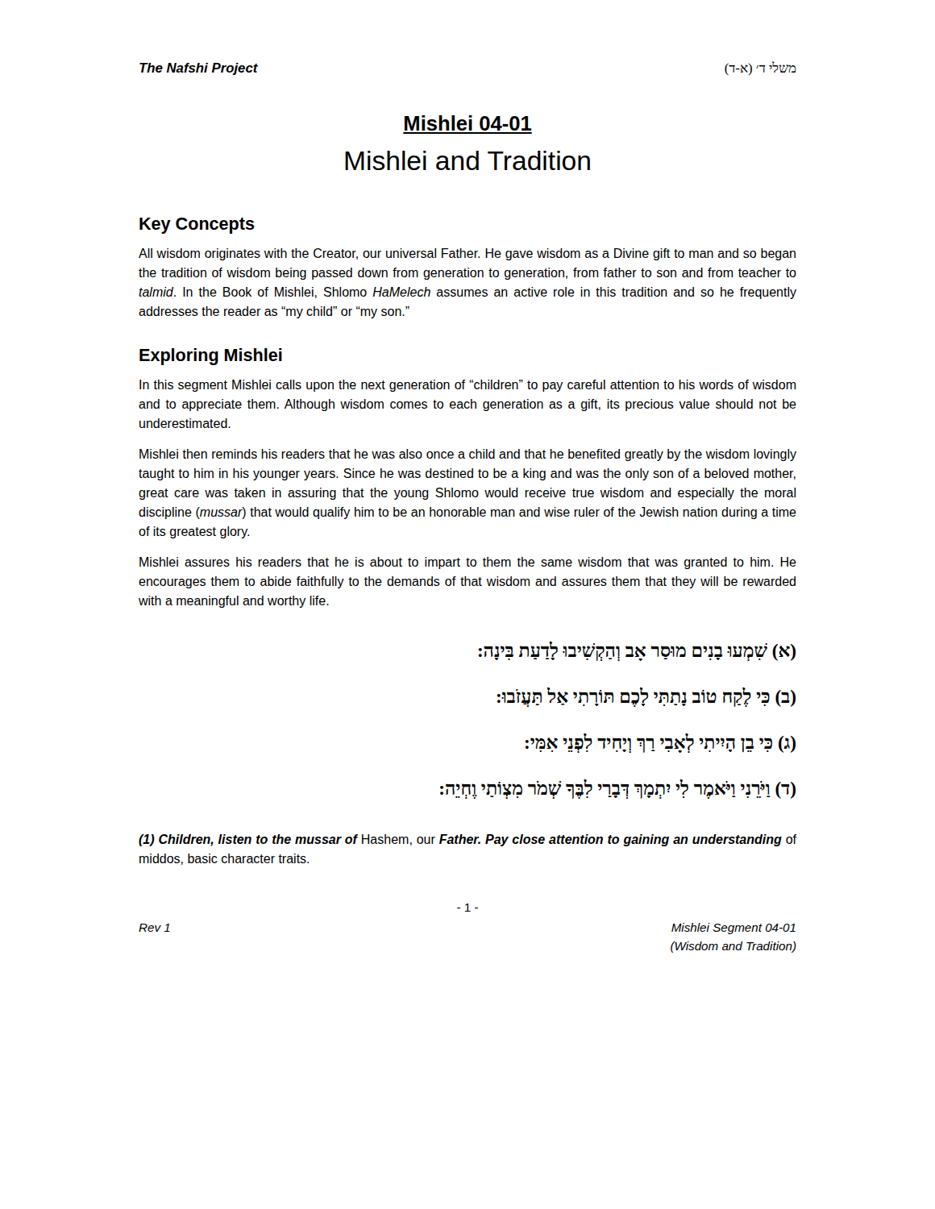The Nafshi Project משלי ד׳ (א-ד)
Mishlei 04-01
Mishlei and Tradition
Key Concepts
All wisdom originates with the Creator, our universal Father. He gave wisdom as a Divine gift to man and so began the tradition of wisdom being passed down from generation to generation, from father to son and from teacher to talmid. In the Book of Mishlei, Shlomo HaMelech assumes an active role in this tradition and so he frequently addresses the reader as “my child” or “my son.”
Exploring Mishlei
In this segment Mishlei calls upon the next generation of “children” to pay careful attention to his words of wisdom and to appreciate them. Although wisdom comes to each generation as a gift, its precious value should not be underestimated.
Mishlei then reminds his readers that he was also once a child and that he benefited greatly by the wisdom lovingly taught to him in his younger years. Since he was destined to be a king and was the only son of a beloved mother, great care was taken in assuring that the young Shlomo would receive true wisdom and especially the moral discipline (mussar) that would qualify him to be an honorable man and wise ruler of the Jewish nation during a time of its greatest glory.
Mishlei assures his readers that he is about to impart to them the same wisdom that was granted to him. He encourages them to abide faithfully to the demands of that wisdom and assures them that they will be rewarded with a meaningful and worthy life.
(א) שִׁמְעוּ בָנִים מוּסַר אָב וְהַקְשִׁיבוּ לָדַעַת בִּינָה:
(ב) כִּי לֶקַח טוֹב נָתַתִּי לָכֶם תּוֹרָתִי אַל תַּעֲזֹבוּ:
(ג) כִּי בֵן הָיִיתִי לְאָבִי רַךְ וְיָחִיד לִפְנֵי אִמִּי:
(ד) וַיֹּרֵנִי וַיֹּאמֶר לִי יִתְמָךְ דְּבָרַי לִבֶּךָ שְׁמֹר מִצְוֹתַי וֶחְיֵה:
(1) Children, listen to the mussar of Hashem, our Father. Pay close attention to gaining an understanding of middos, basic character traits.
- 1 -
Rev 1 Mishlei Segment 04-01
(Wisdom and Tradition)